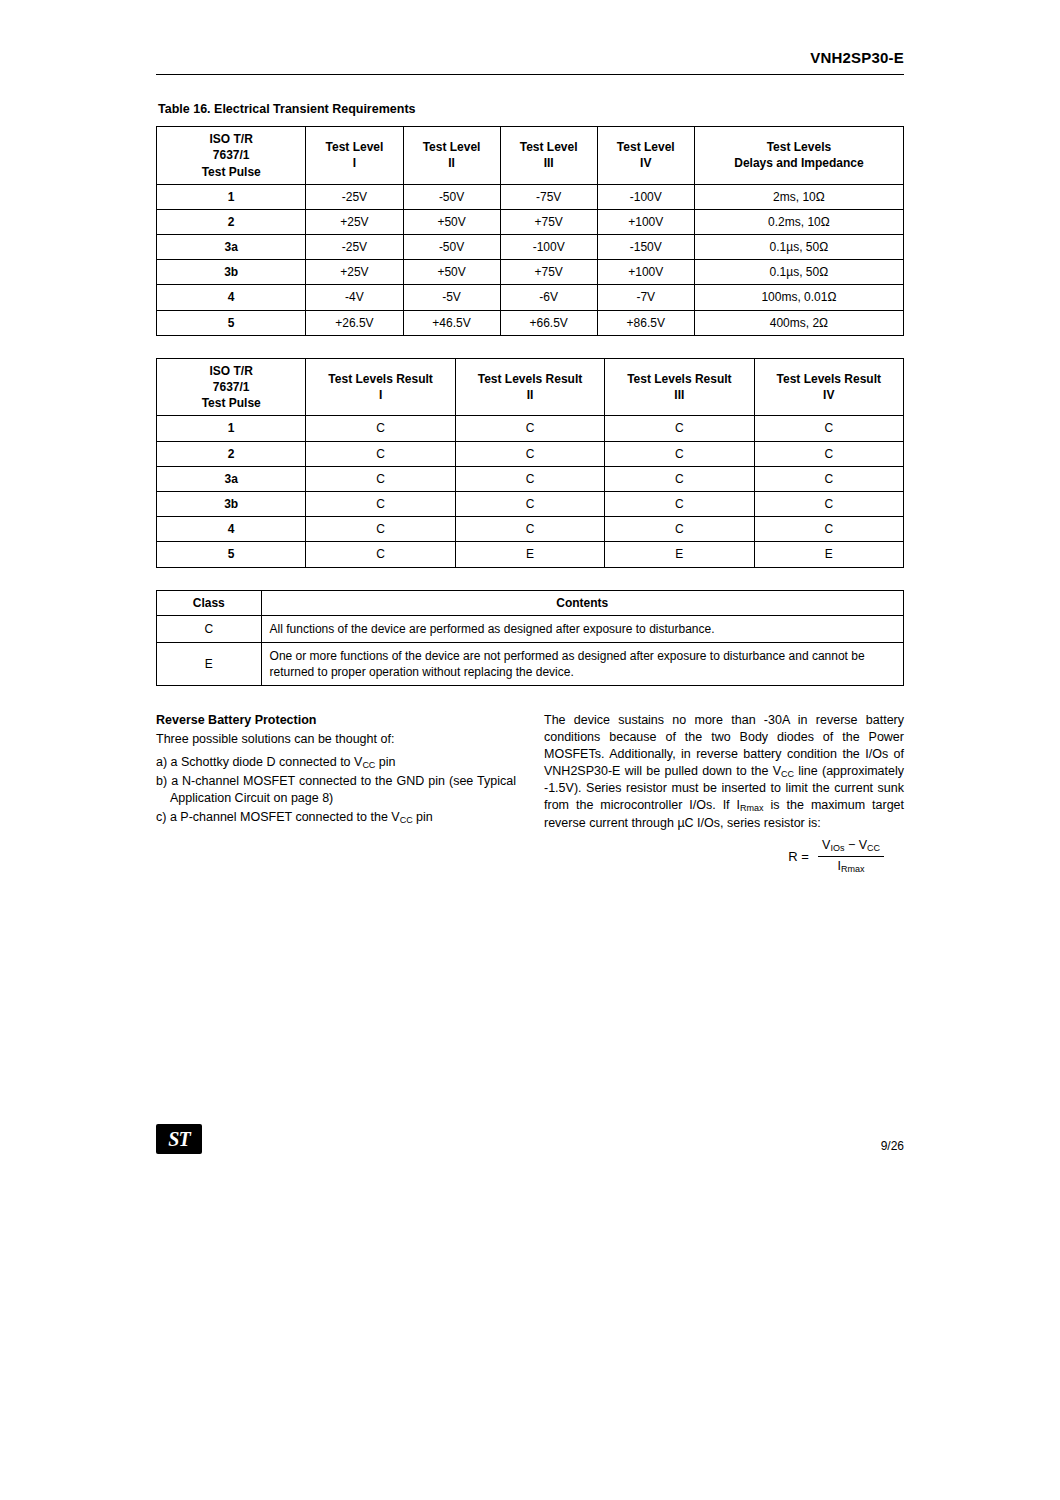VNH2SP30-E
Table 16. Electrical Transient Requirements
| ISO T/R 7637/1 Test Pulse | Test Level I | Test Level II | Test Level III | Test Level IV | Test Levels Delays and Impedance |
| --- | --- | --- | --- | --- | --- |
| 1 | -25V | -50V | -75V | -100V | 2ms, 10Ω |
| 2 | +25V | +50V | +75V | +100V | 0.2ms, 10Ω |
| 3a | -25V | -50V | -100V | -150V | 0.1µs, 50Ω |
| 3b | +25V | +50V | +75V | +100V | 0.1µs, 50Ω |
| 4 | -4V | -5V | -6V | -7V | 100ms, 0.01Ω |
| 5 | +26.5V | +46.5V | +66.5V | +86.5V | 400ms, 2Ω |
| ISO T/R 7637/1 Test Pulse | Test Levels Result I | Test Levels Result II | Test Levels Result III | Test Levels Result IV |
| --- | --- | --- | --- | --- |
| 1 | C | C | C | C |
| 2 | C | C | C | C |
| 3a | C | C | C | C |
| 3b | C | C | C | C |
| 4 | C | C | C | C |
| 5 | C | E | E | E |
| Class | Contents |
| --- | --- |
| C | All functions of the device are performed as designed after exposure to disturbance. |
| E | One or more functions of the device are not performed as designed after exposure to disturbance and cannot be returned to proper operation without replacing the device. |
Reverse Battery Protection
Three possible solutions can be thought of:
a) a Schottky diode D connected to VCC pin
b) a N-channel MOSFET connected to the GND pin (see Typical Application Circuit on page 8)
c) a P-channel MOSFET connected to the VCC pin
The device sustains no more than -30A in reverse battery conditions because of the two Body diodes of the Power MOSFETs. Additionally, in reverse battery condition the I/Os of VNH2SP30-E will be pulled down to the VCC line (approximately -1.5V). Series resistor must be inserted to limit the current sunk from the microcontroller I/Os. If IRmax is the maximum target reverse current through µC I/Os, series resistor is:
R = VIOs − VCC IRmax
ST
9/26